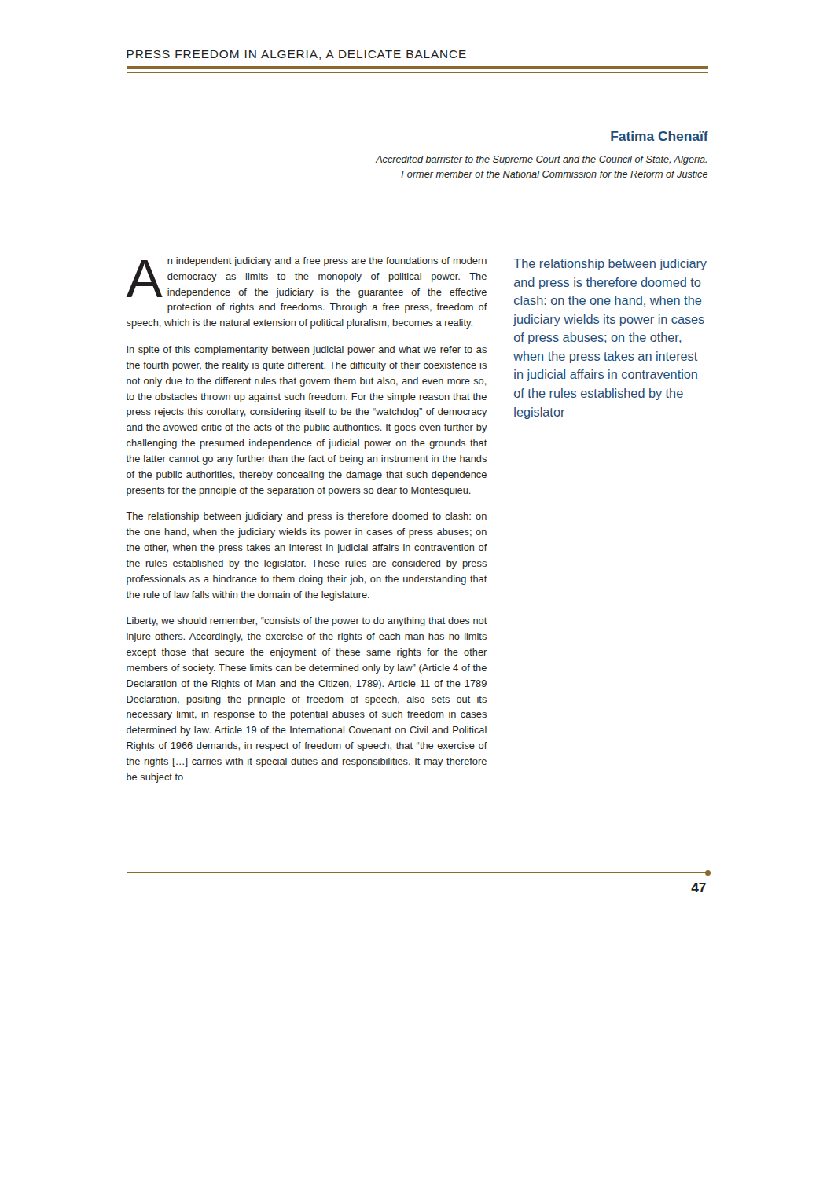Press Freedom in Algeria, a Delicate Balance
Fatima Chenaïf
Accredited barrister to the Supreme Court and the Council of State, Algeria.
Former member of the National Commission for the Reform of Justice
An independent judiciary and a free press are the foundations of modern democracy as limits to the monopoly of political power. The independence of the judiciary is the guarantee of the effective protection of rights and freedoms. Through a free press, freedom of speech, which is the natural extension of political pluralism, becomes a reality.
In spite of this complementarity between judicial power and what we refer to as the fourth power, the reality is quite different. The difficulty of their coexistence is not only due to the different rules that govern them but also, and even more so, to the obstacles thrown up against such freedom. For the simple reason that the press rejects this corollary, considering itself to be the “watchdog” of democracy and the avowed critic of the acts of the public authorities. It goes even further by challenging the presumed independence of judicial power on the grounds that the latter cannot go any further than the fact of being an instrument in the hands of the public authorities, thereby concealing the damage that such dependence presents for the principle of the separation of powers so dear to Montesquieu.
The relationship between judiciary and press is therefore doomed to clash: on the one hand, when the judiciary wields its power in cases of press abuses; on the other, when the press takes an interest in judicial affairs in contravention of the rules established by the legislator. These rules are considered by press professionals as a hindrance to them doing their job, on the understanding that the rule of law falls within the domain of the legislature.
Liberty, we should remember, “consists of the power to do anything that does not injure others. Accordingly, the exercise of the rights of each man has no limits except those that secure the enjoyment of these same rights for the other members of society. These limits can be determined only by law” (Article 4 of the Declaration of the Rights of Man and the Citizen, 1789). Article 11 of the 1789 Declaration, positing the principle of freedom of speech, also sets out its necessary limit, in response to the potential abuses of such freedom in cases determined by law. Article 19 of the International Covenant on Civil and Political Rights of 1966 demands, in respect of freedom of speech, that “the exercise of the rights […] carries with it special duties and responsibilities. It may therefore be subject to
The relationship between judiciary and press is therefore doomed to clash: on the one hand, when the judiciary wields its power in cases of press abuses; on the other, when the press takes an interest in judicial affairs in contravention of the rules established by the legislator
47